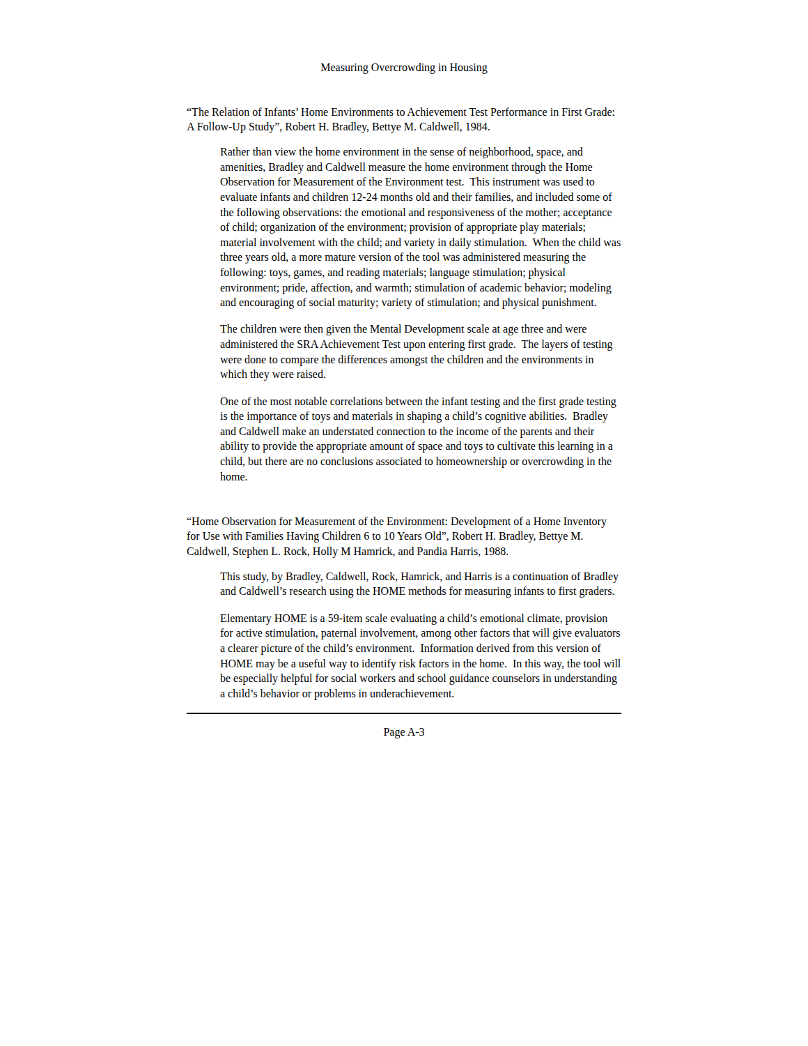Measuring Overcrowding in Housing
“The Relation of Infants’ Home Environments to Achievement Test Performance in First Grade: A Follow-Up Study”, Robert H. Bradley, Bettye M. Caldwell, 1984.
Rather than view the home environment in the sense of neighborhood, space, and amenities, Bradley and Caldwell measure the home environment through the Home Observation for Measurement of the Environment test. This instrument was used to evaluate infants and children 12-24 months old and their families, and included some of the following observations: the emotional and responsiveness of the mother; acceptance of child; organization of the environment; provision of appropriate play materials; material involvement with the child; and variety in daily stimulation. When the child was three years old, a more mature version of the tool was administered measuring the following: toys, games, and reading materials; language stimulation; physical environment; pride, affection, and warmth; stimulation of academic behavior; modeling and encouraging of social maturity; variety of stimulation; and physical punishment.
The children were then given the Mental Development scale at age three and were administered the SRA Achievement Test upon entering first grade. The layers of testing were done to compare the differences amongst the children and the environments in which they were raised.
One of the most notable correlations between the infant testing and the first grade testing is the importance of toys and materials in shaping a child’s cognitive abilities. Bradley and Caldwell make an understated connection to the income of the parents and their ability to provide the appropriate amount of space and toys to cultivate this learning in a child, but there are no conclusions associated to homeownership or overcrowding in the home.
“Home Observation for Measurement of the Environment: Development of a Home Inventory for Use with Families Having Children 6 to 10 Years Old”, Robert H. Bradley, Bettye M. Caldwell, Stephen L. Rock, Holly M Hamrick, and Pandia Harris, 1988.
This study, by Bradley, Caldwell, Rock, Hamrick, and Harris is a continuation of Bradley and Caldwell’s research using the HOME methods for measuring infants to first graders.
Elementary HOME is a 59-item scale evaluating a child’s emotional climate, provision for active stimulation, paternal involvement, among other factors that will give evaluators a clearer picture of the child’s environment. Information derived from this version of HOME may be a useful way to identify risk factors in the home. In this way, the tool will be especially helpful for social workers and school guidance counselors in understanding a child’s behavior or problems in underachievement.
Page A-3